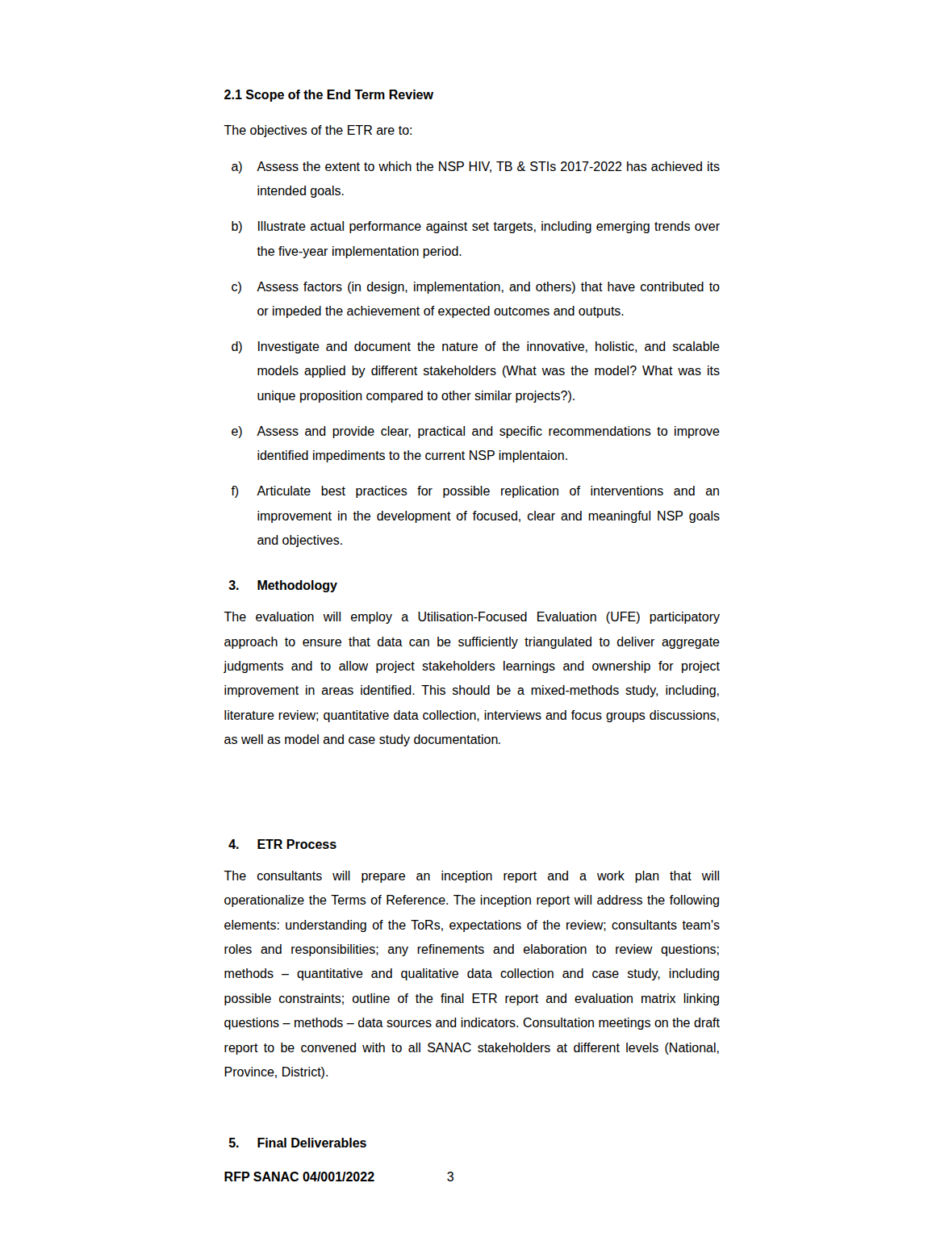2.1 Scope of the End Term Review
The objectives of the ETR are to:
Assess the extent to which the NSP HIV, TB & STIs 2017-2022 has achieved its intended goals.
Illustrate actual performance against set targets, including emerging trends over the five-year implementation period.
Assess factors (in design, implementation, and others) that have contributed to or impeded the achievement of expected outcomes and outputs.
Investigate and document the nature of the innovative, holistic, and scalable models applied by different stakeholders (What was the model? What was its unique proposition compared to other similar projects?).
Assess and provide clear, practical and specific recommendations to improve identified impediments to the current NSP implentaion.
Articulate best practices for possible replication of interventions and an improvement in the development of focused, clear and meaningful NSP goals and objectives.
Methodology
The evaluation will employ a Utilisation-Focused Evaluation (UFE) participatory approach to ensure that data can be sufficiently triangulated to deliver aggregate judgments and to allow project stakeholders learnings and ownership for project improvement in areas identified. This should be a mixed-methods study, including, literature review; quantitative data collection, interviews and focus groups discussions, as well as model and case study documentation.
ETR Process
The consultants will prepare an inception report and a work plan that will operationalize the Terms of Reference. The inception report will address the following elements: understanding of the ToRs, expectations of the review; consultants team's roles and responsibilities; any refinements and elaboration to review questions; methods – quantitative and qualitative data collection and case study, including possible constraints; outline of the final ETR report and evaluation matrix linking questions – methods – data sources and indicators. Consultation meetings on the draft report to be convened with to all SANAC stakeholders at different levels (National, Province, District).
Final Deliverables
RFP SANAC 04/001/20223